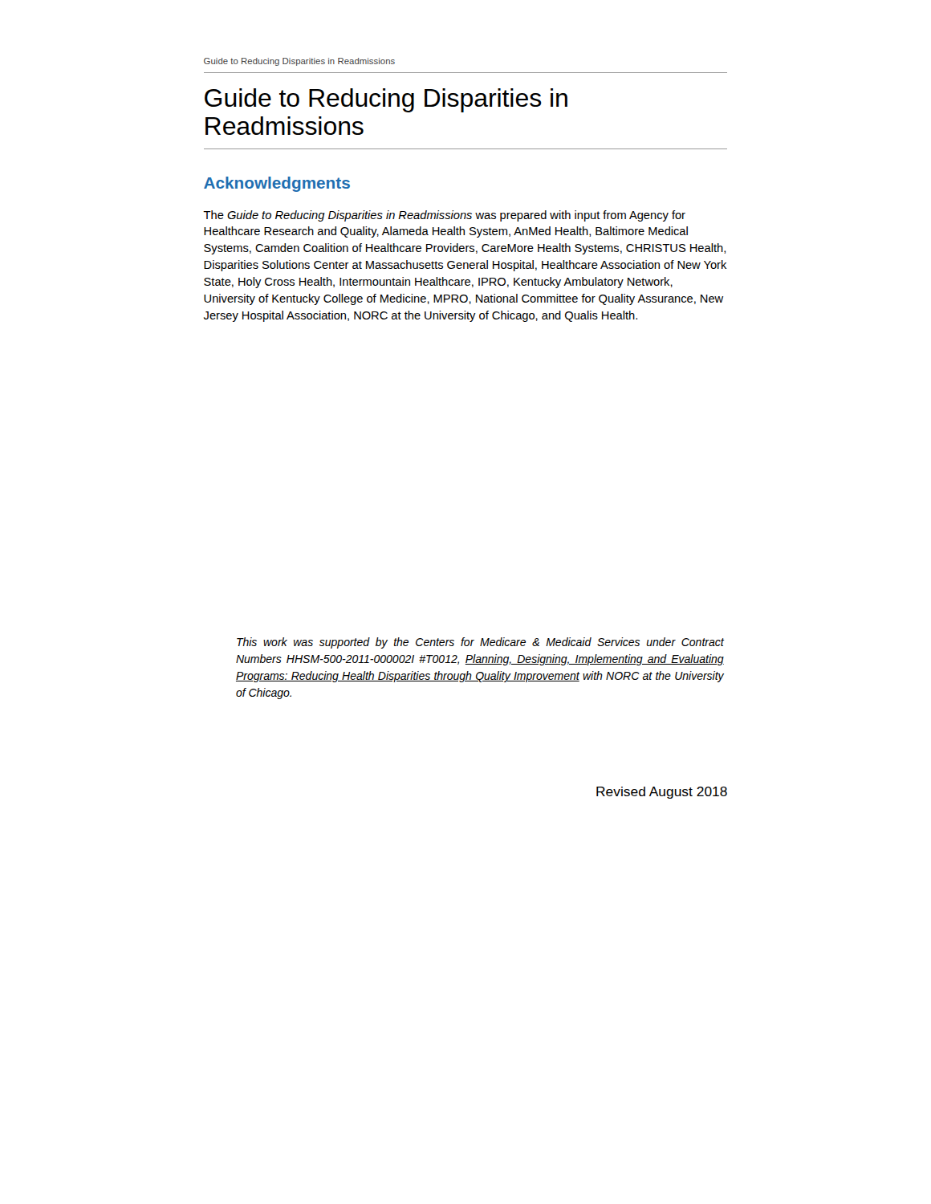Guide to Reducing Disparities in Readmissions
Guide to Reducing Disparities in Readmissions
Acknowledgments
The Guide to Reducing Disparities in Readmissions was prepared with input from Agency for Healthcare Research and Quality, Alameda Health System, AnMed Health, Baltimore Medical Systems, Camden Coalition of Healthcare Providers, CareMore Health Systems, CHRISTUS Health, Disparities Solutions Center at Massachusetts General Hospital, Healthcare Association of New York State, Holy Cross Health, Intermountain Healthcare, IPRO, Kentucky Ambulatory Network, University of Kentucky College of Medicine, MPRO, National Committee for Quality Assurance, New Jersey Hospital Association, NORC at the University of Chicago, and Qualis Health.
This work was supported by the Centers for Medicare & Medicaid Services under Contract Numbers HHSM-500-2011-000002I #T0012, Planning, Designing, Implementing and Evaluating Programs: Reducing Health Disparities through Quality Improvement with NORC at the University of Chicago.
Revised August 2018